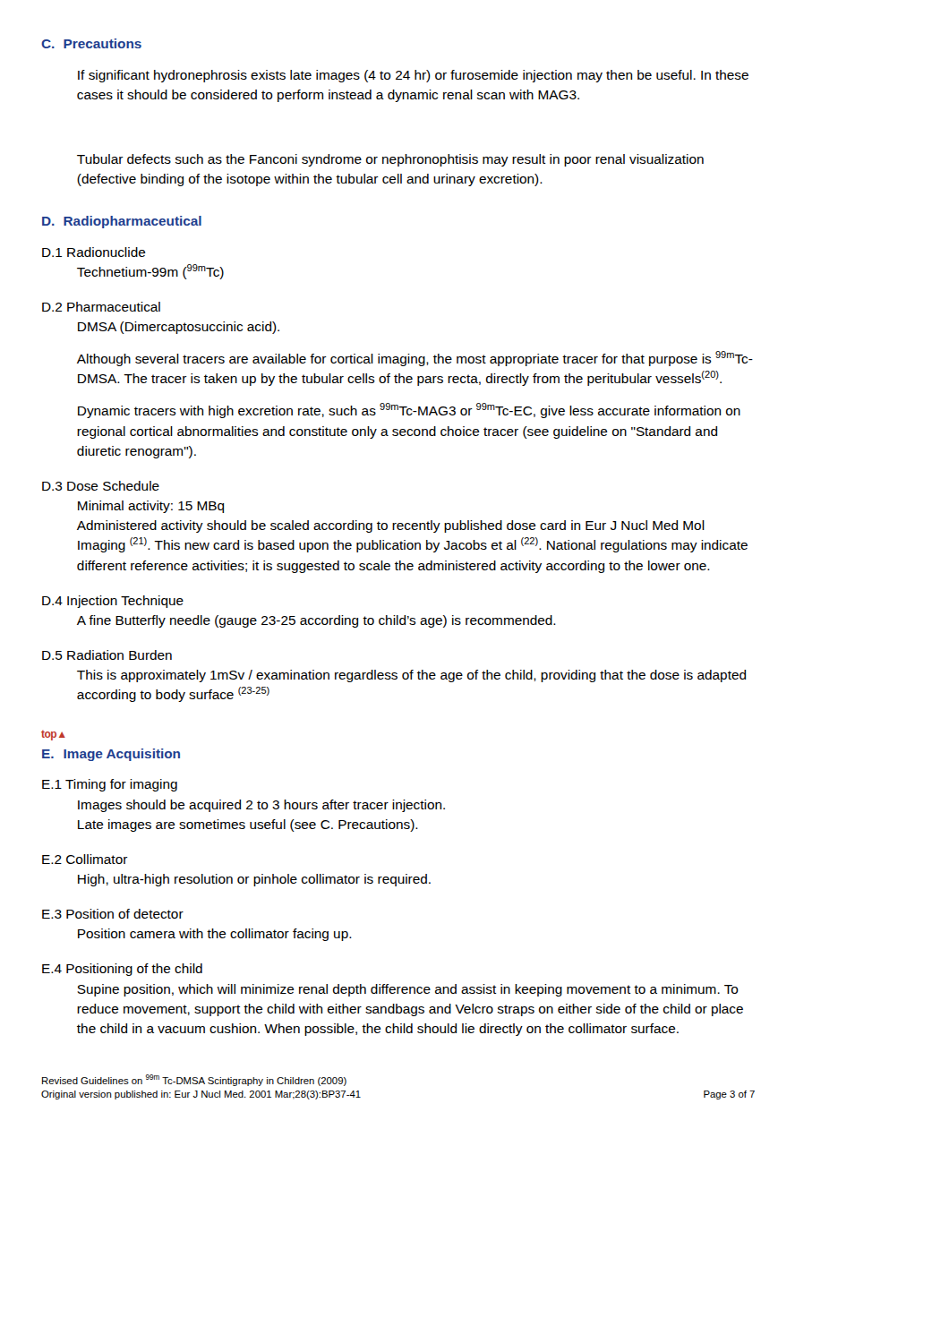C. Precautions
If significant hydronephrosis exists late images (4 to 24 hr) or furosemide injection may then be useful. In these cases it should be considered to perform instead a dynamic renal scan with MAG3.
Tubular defects such as the Fanconi syndrome or nephronophtisis may result in poor renal visualization (defective binding of the isotope within the tubular cell and urinary excretion).
D. Radiopharmaceutical
D.1 Radionuclide
Technetium-99m (99mTc)
D.2 Pharmaceutical
DMSA (Dimercaptosuccinic acid).
Although several tracers are available for cortical imaging, the most appropriate tracer for that purpose is 99mTc-DMSA. The tracer is taken up by the tubular cells of the pars recta, directly from the peritubular vessels(20).
Dynamic tracers with high excretion rate, such as 99mTc-MAG3 or 99mTc-EC, give less accurate information on regional cortical abnormalities and constitute only a second choice tracer (see guideline on "Standard and diuretic renogram").
D.3 Dose Schedule
Minimal activity: 15 MBq
Administered activity should be scaled according to recently published dose card in Eur J Nucl Med Mol Imaging (21). This new card is based upon the publication by Jacobs et al (22). National regulations may indicate different reference activities; it is suggested to scale the administered activity according to the lower one.
D.4 Injection Technique
A fine Butterfly needle (gauge 23-25 according to child’s age) is recommended.
D.5 Radiation Burden
This is approximately 1mSv / examination regardless of the age of the child, providing that the dose is adapted according to body surface (23-25)
top▲
E. Image Acquisition
E.1 Timing for imaging
Images should be acquired 2 to 3 hours after tracer injection.
Late images are sometimes useful (see C. Precautions).
E.2 Collimator
High, ultra-high resolution or pinhole collimator is required.
E.3 Position of detector
Position camera with the collimator facing up.
E.4 Positioning of the child
Supine position, which will minimize renal depth difference and assist in keeping movement to a minimum. To reduce movement, support the child with either sandbags and Velcro straps on either side of the child or place the child in a vacuum cushion. When possible, the child should lie directly on the collimator surface.
Revised Guidelines on 99m Tc-DMSA Scintigraphy in Children (2009)
Original version published in: Eur J Nucl Med. 2001 Mar;28(3):BP37-41
Page 3 of 7